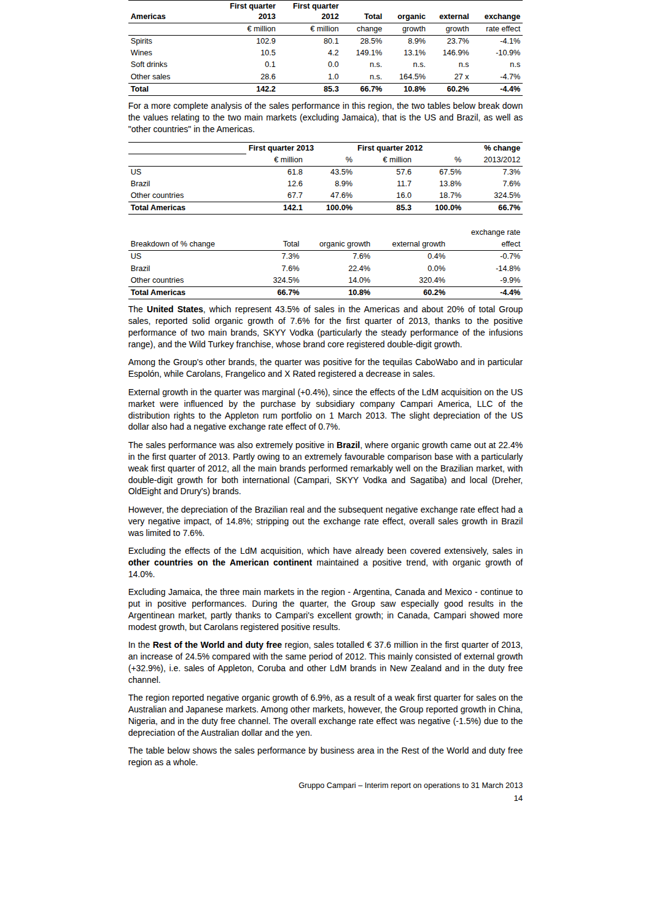| Americas | First quarter 2013 | First quarter 2012 | Total | organic | external | exchange |
| --- | --- | --- | --- | --- | --- | --- |
| | € million | € million | change | growth | growth | rate effect |
| Spirits | 102.9 | 80.1 | 28.5% | 8.9% | 23.7% | -4.1% |
| Wines | 10.5 | 4.2 | 149.1% | 13.1% | 146.9% | -10.9% |
| Soft drinks | 0.1 | 0.0 | n.s. | n.s. | n.s | n.s |
| Other sales | 28.6 | 1.0 | n.s. | 164.5% | 27 x | -4.7% |
| Total | 142.2 | 85.3 | 66.7% | 10.8% | 60.2% | -4.4% |
For a more complete analysis of the sales performance in this region, the two tables below break down the values relating to the two main markets (excluding Jamaica), that is the US and Brazil, as well as "other countries" in the Americas.
| | First quarter 2013 | First quarter 2012 | % change |
| --- | --- | --- | --- |
| | € million | % | € million | % | 2013/2012 |
| US | 61.8 | 43.5% | 57.6 | 67.5% | 7.3% |
| Brazil | 12.6 | 8.9% | 11.7 | 13.8% | 7.6% |
| Other countries | 67.7 | 47.6% | 16.0 | 18.7% | 324.5% |
| Total Americas | 142.1 | 100.0% | 85.3 | 100.0% | 66.7% |
| | | | | exchange rate |
| --- | --- | --- | --- | --- |
| Breakdown of % change | Total | organic growth | external growth | effect |
| US | 7.3% | 7.6% | 0.4% | -0.7% |
| Brazil | 7.6% | 22.4% | 0.0% | -14.8% |
| Other countries | 324.5% | 14.0% | 320.4% | -9.9% |
| Total Americas | 66.7% | 10.8% | 60.2% | -4.4% |
The United States, which represent 43.5% of sales in the Americas and about 20% of total Group sales, reported solid organic growth of 7.6% for the first quarter of 2013, thanks to the positive performance of two main brands, SKYY Vodka (particularly the steady performance of the infusions range), and the Wild Turkey franchise, whose brand core registered double-digit growth.
Among the Group's other brands, the quarter was positive for the tequilas CaboWabo and in particular Espolón, while Carolans, Frangelico and X Rated registered a decrease in sales.
External growth in the quarter was marginal (+0.4%), since the effects of the LdM acquisition on the US market were influenced by the purchase by subsidiary company Campari America, LLC of the distribution rights to the Appleton rum portfolio on 1 March 2013. The slight depreciation of the US dollar also had a negative exchange rate effect of 0.7%.
The sales performance was also extremely positive in Brazil, where organic growth came out at 22.4% in the first quarter of 2013. Partly owing to an extremely favourable comparison base with a particularly weak first quarter of 2012, all the main brands performed remarkably well on the Brazilian market, with double-digit growth for both international (Campari, SKYY Vodka and Sagatiba) and local (Dreher, OldEight and Drury's) brands.
However, the depreciation of the Brazilian real and the subsequent negative exchange rate effect had a very negative impact, of 14.8%; stripping out the exchange rate effect, overall sales growth in Brazil was limited to 7.6%.
Excluding the effects of the LdM acquisition, which have already been covered extensively, sales in other countries on the American continent maintained a positive trend, with organic growth of 14.0%.
Excluding Jamaica, the three main markets in the region - Argentina, Canada and Mexico - continue to put in positive performances. During the quarter, the Group saw especially good results in the Argentinean market, partly thanks to Campari's excellent growth; in Canada, Campari showed more modest growth, but Carolans registered positive results.
In the Rest of the World and duty free region, sales totalled € 37.6 million in the first quarter of 2013, an increase of 24.5% compared with the same period of 2012. This mainly consisted of external growth (+32.9%), i.e. sales of Appleton, Coruba and other LdM brands in New Zealand and in the duty free channel.
The region reported negative organic growth of 6.9%, as a result of a weak first quarter for sales on the Australian and Japanese markets. Among other markets, however, the Group reported growth in China, Nigeria, and in the duty free channel. The overall exchange rate effect was negative (-1.5%) due to the depreciation of the Australian dollar and the yen.
The table below shows the sales performance by business area in the Rest of the World and duty free region as a whole.
Gruppo Campari – Interim report on operations to 31 March 2013
14